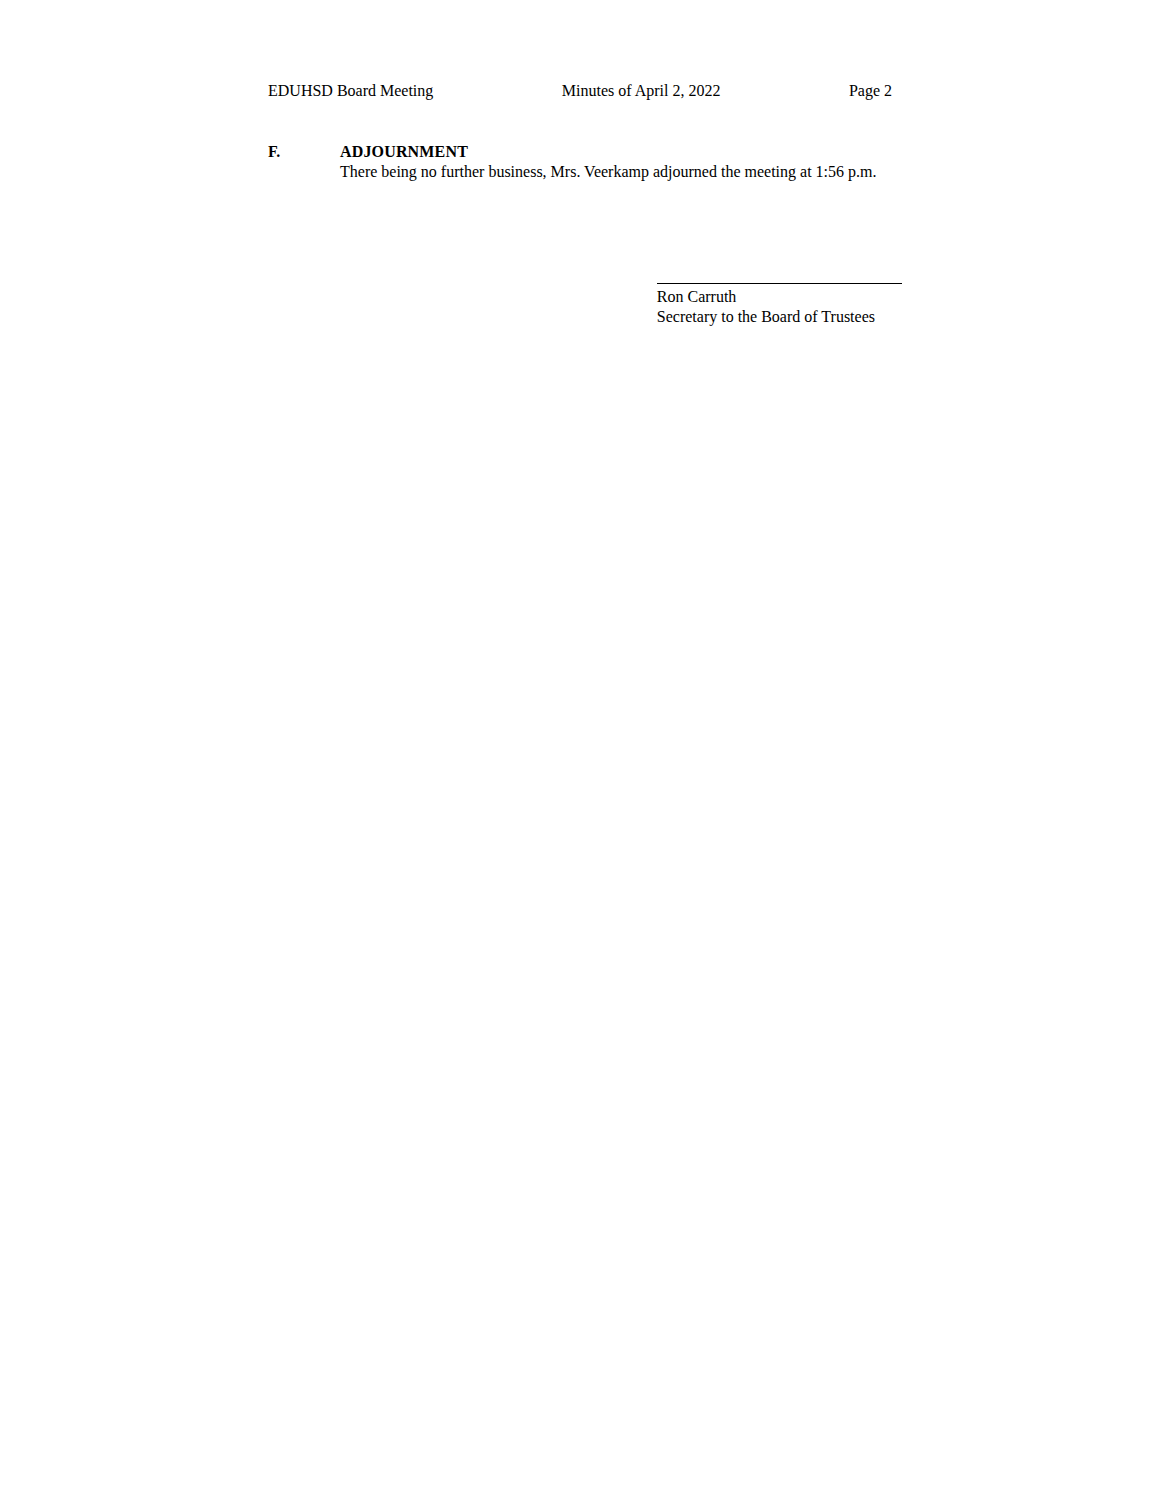EDUHSD Board Meeting
Minutes of April 2, 2022
Page 2
F.
ADJOURNMENT
There being no further business, Mrs. Veerkamp adjourned the meeting at 1:56 p.m.
Ron Carruth
Secretary to the Board of Trustees